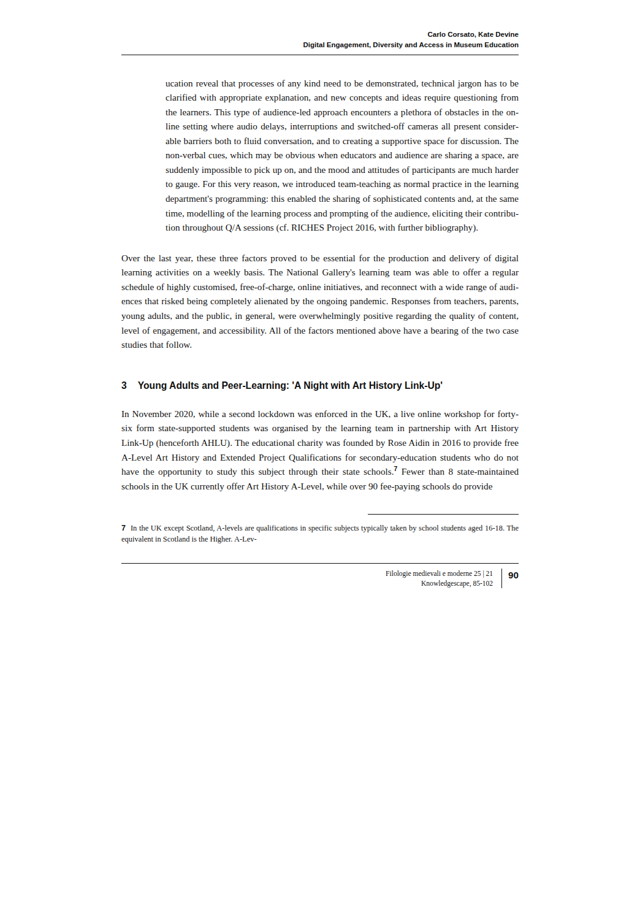Carlo Corsato, Kate Devine Digital Engagement, Diversity and Access in Museum Education
ucation reveal that processes of any kind need to be demonstrated, technical jargon has to be clarified with appropriate explanation, and new concepts and ideas require questioning from the learners. This type of audience-led approach encounters a plethora of obstacles in the online setting where audio delays, interruptions and switched-off cameras all present considerable barriers both to fluid conversation, and to creating a supportive space for discussion. The non-verbal cues, which may be obvious when educators and audience are sharing a space, are suddenly impossible to pick up on, and the mood and attitudes of participants are much harder to gauge. For this very reason, we introduced team-teaching as normal practice in the learning department's programming: this enabled the sharing of sophisticated contents and, at the same time, modelling of the learning process and prompting of the audience, eliciting their contribution throughout Q/A sessions (cf. RICHES Project 2016, with further bibliography).
Over the last year, these three factors proved to be essential for the production and delivery of digital learning activities on a weekly basis. The National Gallery's learning team was able to offer a regular schedule of highly customised, free-of-charge, online initiatives, and reconnect with a wide range of audiences that risked being completely alienated by the ongoing pandemic. Responses from teachers, parents, young adults, and the public, in general, were overwhelmingly positive regarding the quality of content, level of engagement, and accessibility. All of the factors mentioned above have a bearing of the two case studies that follow.
3 Young Adults and Peer-Learning: 'A Night with Art History Link-Up'
In November 2020, while a second lockdown was enforced in the UK, a live online workshop for forty-six form state-supported students was organised by the learning team in partnership with Art History Link-Up (henceforth AHLU). The educational charity was founded by Rose Aidin in 2016 to provide free A-Level Art History and Extended Project Qualifications for secondary-education students who do not have the opportunity to study this subject through their state schools.7 Fewer than 8 state-maintained schools in the UK currently offer Art History A-Level, while over 90 fee-paying schools do provide
7 In the UK except Scotland, A-levels are qualifications in specific subjects typically taken by school students aged 16-18. The equivalent in Scotland is the Higher. A-Lev-
Filologie medievali e moderne 25 | 21
Knowledgescape, 85-102
90